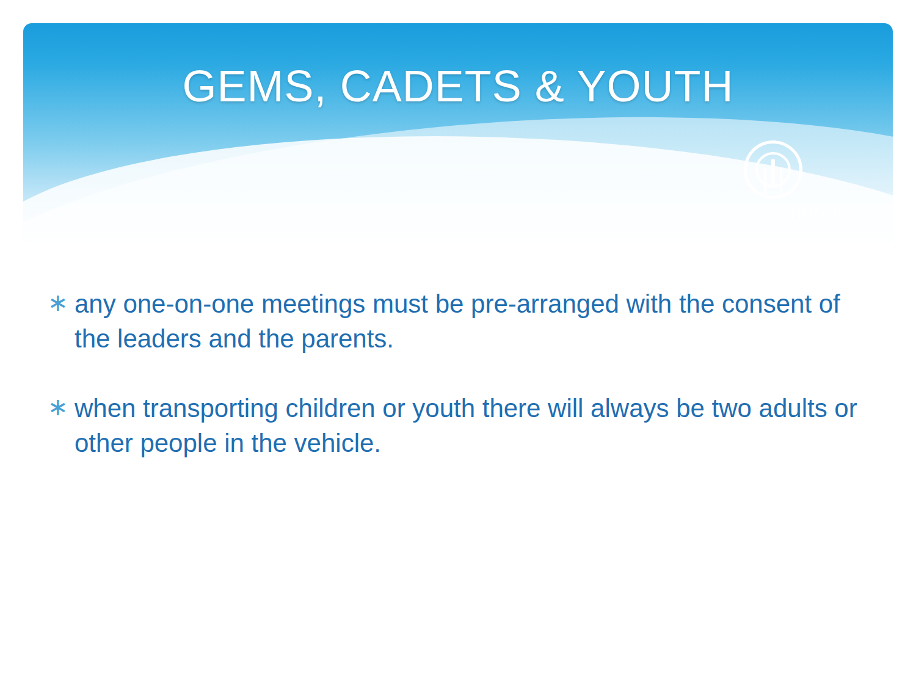GEMS, CADETS & YOUTH
covenant church
any one-on-one meetings must be pre-arranged with the consent of the leaders and the parents.
when transporting children or youth there will always be two adults or other people in the vehicle.